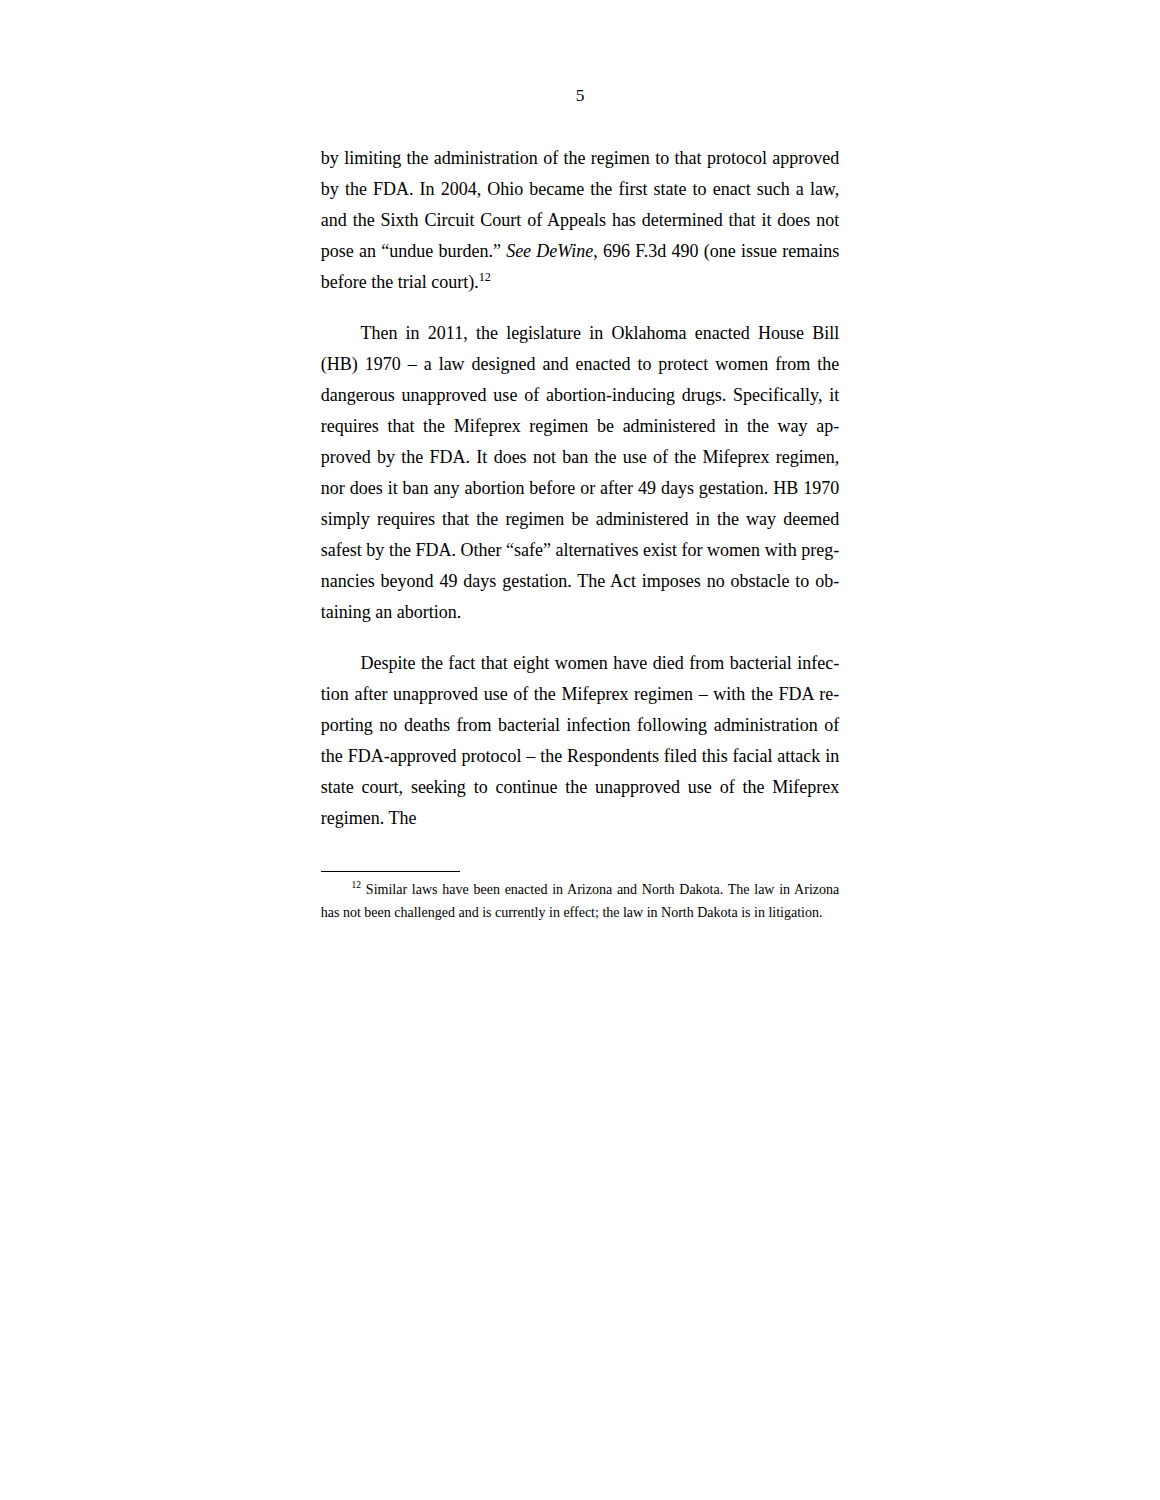5
by limiting the administration of the regimen to that protocol approved by the FDA. In 2004, Ohio became the first state to enact such a law, and the Sixth Circuit Court of Appeals has determined that it does not pose an “undue burden.” See DeWine, 696 F.3d 490 (one issue remains before the trial court).12
Then in 2011, the legislature in Oklahoma enacted House Bill (HB) 1970 – a law designed and enacted to protect women from the dangerous unapproved use of abortion-inducing drugs. Specifically, it requires that the Mifeprex regimen be administered in the way approved by the FDA. It does not ban the use of the Mifeprex regimen, nor does it ban any abortion before or after 49 days gestation. HB 1970 simply requires that the regimen be administered in the way deemed safest by the FDA. Other “safe” alternatives exist for women with pregnancies beyond 49 days gestation. The Act imposes no obstacle to obtaining an abortion.
Despite the fact that eight women have died from bacterial infection after unapproved use of the Mifeprex regimen – with the FDA reporting no deaths from bacterial infection following administration of the FDA-approved protocol – the Respondents filed this facial attack in state court, seeking to continue the unapproved use of the Mifeprex regimen. The
12 Similar laws have been enacted in Arizona and North Dakota. The law in Arizona has not been challenged and is currently in effect; the law in North Dakota is in litigation.